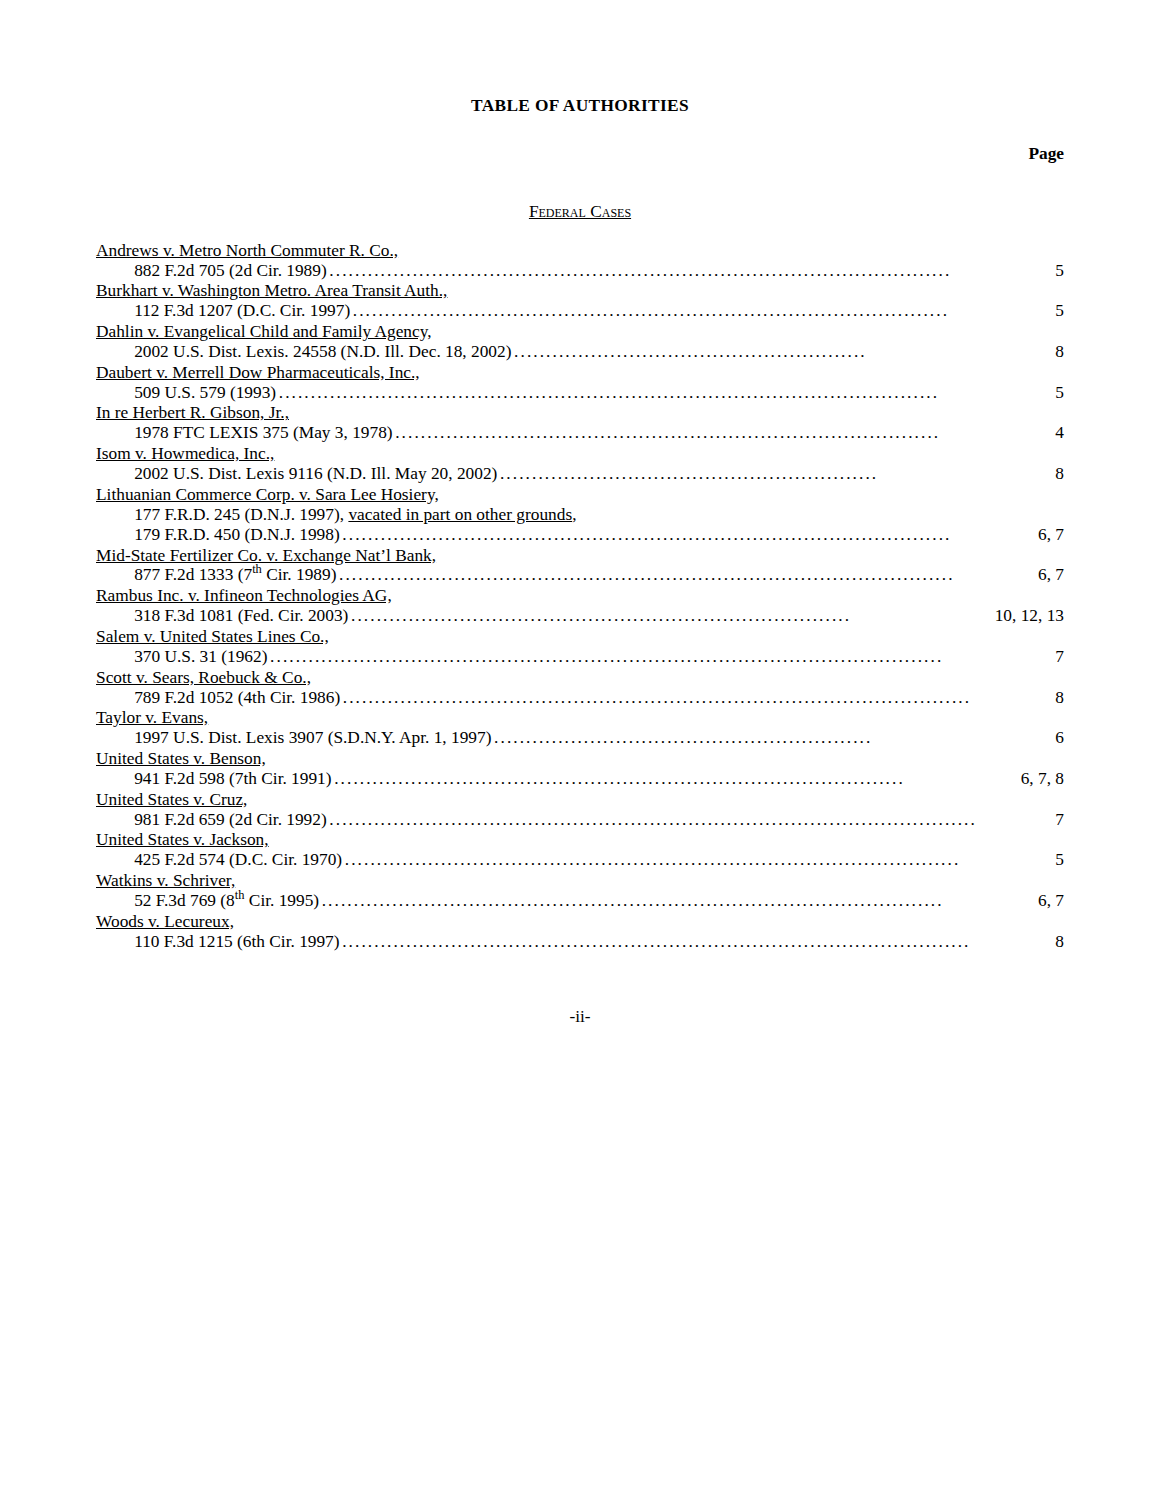TABLE OF AUTHORITIES
Page
Federal Cases
Andrews v. Metro North Commuter R. Co.,
882 F.2d 705 (2d Cir. 1989) ................................................................................................. 5
Burkhart v. Washington Metro. Area Transit Auth.,
112 F.3d 1207 (D.C. Cir. 1997) ............................................................................................. 5
Dahlin v. Evangelical Child and Family Agency,
2002 U.S. Dist. Lexis. 24558 (N.D. Ill. Dec. 18, 2002) ....................................................... 8
Daubert v. Merrell Dow Pharmaceuticals, Inc.,
509 U.S. 579 (1993) ....................................................................................................... 5
In re Herbert R. Gibson, Jr.,
1978 FTC LEXIS 375 (May 3, 1978) ..................................................................................... 4
Isom v. Howmedica, Inc.,
2002 U.S. Dist. Lexis 9116 (N.D. Ill. May 20, 2002) ........................................................... 8
Lithuanian Commerce Corp. v. Sara Lee Hosiery,
177 F.R.D. 245 (D.N.J. 1997), vacated in part on other grounds,
179 F.R.D. 450 (D.N.J. 1998) ............................................................................................... 6, 7
Mid-State Fertilizer Co. v. Exchange Nat’l Bank,
877 F.2d 1333 (7th Cir. 1989) ................................................................................................ 6, 7
Rambus Inc. v. Infineon Technologies AG,
318 F.3d 1081 (Fed. Cir. 2003) .............................................................................. 10, 12, 13
Salem v. United States Lines Co.,
370 U.S. 31 (1962) ......................................................................................................... 7
Scott v. Sears, Roebuck & Co.,
789 F.2d 1052 (4th Cir. 1986) .................................................................................................. 8
Taylor v. Evans,
1997 U.S. Dist. Lexis 3907 (S.D.N.Y. Apr. 1, 1997) ........................................................... 6
United States v. Benson,
941 F.2d 598 (7th Cir. 1991) ......................................................................................... 6, 7, 8
United States v. Cruz,
981 F.2d 659 (2d Cir. 1992) ..................................................................................................... 7
United States v. Jackson,
425 F.2d 574 (D.C. Cir. 1970) ................................................................................................ 5
Watkins v. Schriver,
52 F.3d 769 (8th Cir. 1995) ................................................................................................. 6, 7
Woods v. Lecureux,
110 F.3d 1215 (6th Cir. 1997) .................................................................................................. 8
-ii-